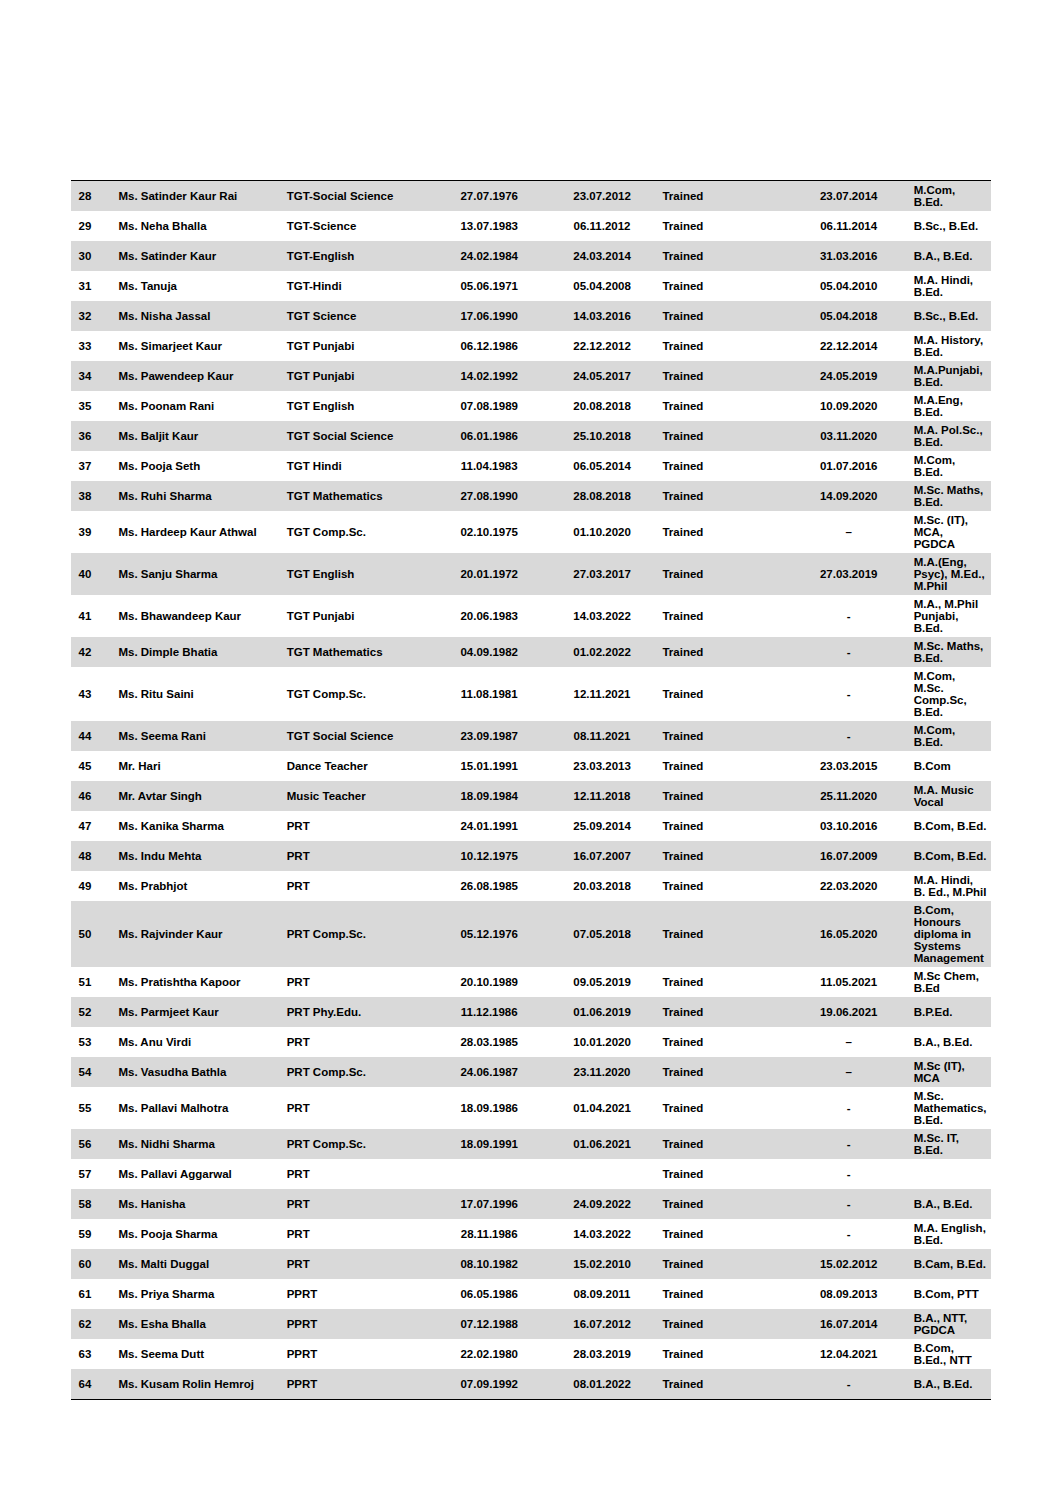| 28 | Ms. Satinder Kaur Rai | TGT-Social Science | 27.07.1976 | 23.07.2012 | Trained | 23.07.2014 | M.Com, B.Ed. |
| 29 | Ms. Neha Bhalla | TGT-Science | 13.07.1983 | 06.11.2012 | Trained | 06.11.2014 | B.Sc., B.Ed. |
| 30 | Ms. Satinder Kaur | TGT-English | 24.02.1984 | 24.03.2014 | Trained | 31.03.2016 | B.A., B.Ed. |
| 31 | Ms. Tanuja | TGT-Hindi | 05.06.1971 | 05.04.2008 | Trained | 05.04.2010 | M.A. Hindi, B.Ed. |
| 32 | Ms. Nisha Jassal | TGT Science | 17.06.1990 | 14.03.2016 | Trained | 05.04.2018 | B.Sc., B.Ed. |
| 33 | Ms. Simarjeet Kaur | TGT Punjabi | 06.12.1986 | 22.12.2012 | Trained | 22.12.2014 | M.A. History, B.Ed. |
| 34 | Ms. Pawendeep Kaur | TGT Punjabi | 14.02.1992 | 24.05.2017 | Trained | 24.05.2019 | M.A.Punjabi, B.Ed. |
| 35 | Ms. Poonam Rani | TGT English | 07.08.1989 | 20.08.2018 | Trained | 10.09.2020 | M.A.Eng, B.Ed. |
| 36 | Ms. Baljit Kaur | TGT Social Science | 06.01.1986 | 25.10.2018 | Trained | 03.11.2020 | M.A. Pol.Sc., B.Ed. |
| 37 | Ms. Pooja Seth | TGT Hindi | 11.04.1983 | 06.05.2014 | Trained | 01.07.2016 | M.Com, B.Ed. |
| 38 | Ms. Ruhi Sharma | TGT Mathematics | 27.08.1990 | 28.08.2018 | Trained | 14.09.2020 | M.Sc. Maths, B.Ed. |
| 39 | Ms. Hardeep Kaur Athwal | TGT Comp.Sc. | 02.10.1975 | 01.10.2020 | Trained | – | M.Sc. (IT), MCA, PGDCA |
| 40 | Ms. Sanju Sharma | TGT English | 20.01.1972 | 27.03.2017 | Trained | 27.03.2019 | M.A.(Eng, Psyc), M.Ed., M.Phil |
| 41 | Ms. Bhawandeep Kaur | TGT Punjabi | 20.06.1983 | 14.03.2022 | Trained | - | M.A., M.Phil Punjabi, B.Ed. |
| 42 | Ms. Dimple Bhatia | TGT Mathematics | 04.09.1982 | 01.02.2022 | Trained | - | M.Sc. Maths, B.Ed. |
| 43 | Ms. Ritu Saini | TGT Comp.Sc. | 11.08.1981 | 12.11.2021 | Trained | - | M.Com, M.Sc. Comp.Sc, B.Ed. |
| 44 | Ms. Seema Rani | TGT Social Science | 23.09.1987 | 08.11.2021 | Trained | - | M.Com, B.Ed. |
| 45 | Mr. Hari | Dance Teacher | 15.01.1991 | 23.03.2013 | Trained | 23.03.2015 | B.Com |
| 46 | Mr. Avtar Singh | Music Teacher | 18.09.1984 | 12.11.2018 | Trained | 25.11.2020 | M.A. Music Vocal |
| 47 | Ms. Kanika Sharma | PRT | 24.01.1991 | 25.09.2014 | Trained | 03.10.2016 | B.Com, B.Ed. |
| 48 | Ms. Indu Mehta | PRT | 10.12.1975 | 16.07.2007 | Trained | 16.07.2009 | B.Com, B.Ed. |
| 49 | Ms. Prabhjot | PRT | 26.08.1985 | 20.03.2018 | Trained | 22.03.2020 | M.A. Hindi, B. Ed., M.Phil |
| 50 | Ms. Rajvinder Kaur | PRT Comp.Sc. | 05.12.1976 | 07.05.2018 | Trained | 16.05.2020 | B.Com, Honours diploma in Systems Management |
| 51 | Ms. Pratishtha Kapoor | PRT | 20.10.1989 | 09.05.2019 | Trained | 11.05.2021 | M.Sc Chem, B.Ed |
| 52 | Ms. Parmjeet Kaur | PRT Phy.Edu. | 11.12.1986 | 01.06.2019 | Trained | 19.06.2021 | B.P.Ed. |
| 53 | Ms. Anu Virdi | PRT | 28.03.1985 | 10.01.2020 | Trained | – | B.A., B.Ed. |
| 54 | Ms. Vasudha Bathla | PRT Comp.Sc. | 24.06.1987 | 23.11.2020 | Trained | – | M.Sc (IT), MCA |
| 55 | Ms. Pallavi Malhotra | PRT | 18.09.1986 | 01.04.2021 | Trained | - | M.Sc. Mathematics, B.Ed. |
| 56 | Ms. Nidhi Sharma | PRT Comp.Sc. | 18.09.1991 | 01.06.2021 | Trained | - | M.Sc. IT, B.Ed. |
| 57 | Ms. Pallavi Aggarwal | PRT | | | Trained | - | |
| 58 | Ms. Hanisha | PRT | 17.07.1996 | 24.09.2022 | Trained | - | B.A., B.Ed. |
| 59 | Ms. Pooja Sharma | PRT | 28.11.1986 | 14.03.2022 | Trained | - | M.A. English, B.Ed. |
| 60 | Ms. Malti Duggal | PRT | 08.10.1982 | 15.02.2010 | Trained | 15.02.2012 | B.Cam, B.Ed. |
| 61 | Ms. Priya Sharma | PPRT | 06.05.1986 | 08.09.2011 | Trained | 08.09.2013 | B.Com, PTT |
| 62 | Ms. Esha Bhalla | PPRT | 07.12.1988 | 16.07.2012 | Trained | 16.07.2014 | B.A., NTT, PGDCA |
| 63 | Ms. Seema Dutt | PPRT | 22.02.1980 | 28.03.2019 | Trained | 12.04.2021 | B.Com, B.Ed., NTT |
| 64 | Ms. Kusam Rolin Hemroj | PPRT | 07.09.1992 | 08.01.2022 | Trained | - | B.A., B.Ed. |